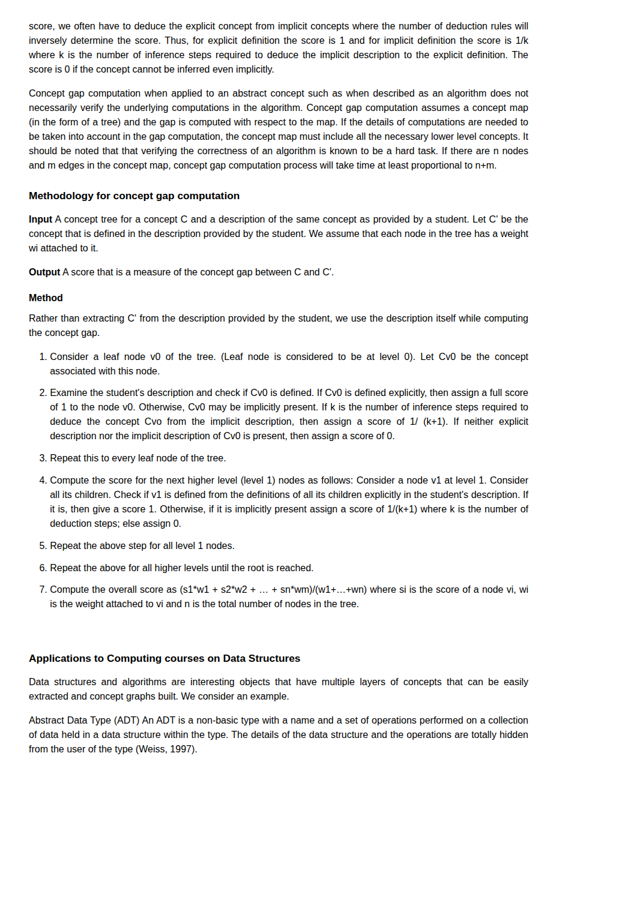score, we often have to deduce the explicit concept from implicit concepts where the number of deduction rules will inversely determine the score. Thus, for explicit definition the score is 1 and for implicit definition the score is 1/k where k is the number of inference steps required to deduce the implicit description to the explicit definition. The score is 0 if the concept cannot be inferred even implicitly.
Concept gap computation when applied to an abstract concept such as when described as an algorithm does not necessarily verify the underlying computations in the algorithm. Concept gap computation assumes a concept map (in the form of a tree) and the gap is computed with respect to the map. If the details of computations are needed to be taken into account in the gap computation, the concept map must include all the necessary lower level concepts. It should be noted that that verifying the correctness of an algorithm is known to be a hard task. If there are n nodes and m edges in the concept map, concept gap computation process will take time at least proportional to n+m.
Methodology for concept gap computation
Input A concept tree for a concept C and a description of the same concept as provided by a student. Let C' be the concept that is defined in the description provided by the student. We assume that each node in the tree has a weight wi attached to it.
Output A score that is a measure of the concept gap between C and C'.
Method
Rather than extracting C' from the description provided by the student, we use the description itself while computing the concept gap.
Consider a leaf node v0 of the tree. (Leaf node is considered to be at level 0). Let Cv0 be the concept associated with this node.
Examine the student's description and check if Cv0 is defined. If Cv0 is defined explicitly, then assign a full score of 1 to the node v0. Otherwise, Cv0 may be implicitly present. If k is the number of inference steps required to deduce the concept Cvo from the implicit description, then assign a score of 1/ (k+1). If neither explicit description nor the implicit description of Cv0 is present, then assign a score of 0.
Repeat this to every leaf node of the tree.
Compute the score for the next higher level (level 1) nodes as follows: Consider a node v1 at level 1. Consider all its children. Check if v1 is defined from the definitions of all its children explicitly in the student's description. If it is, then give a score 1. Otherwise, if it is implicitly present assign a score of 1/(k+1) where k is the number of deduction steps; else assign 0.
Repeat the above step for all level 1 nodes.
Repeat the above for all higher levels until the root is reached.
Compute the overall score as (s1*w1 + s2*w2 + … + sn*wm)/(w1+…+wn) where si is the score of a node vi, wi is the weight attached to vi and n is the total number of nodes in the tree.
Applications to Computing courses on Data Structures
Data structures and algorithms are interesting objects that have multiple layers of concepts that can be easily extracted and concept graphs built. We consider an example.
Abstract Data Type (ADT) An ADT is a non-basic type with a name and a set of operations performed on a collection of data held in a data structure within the type. The details of the data structure and the operations are totally hidden from the user of the type (Weiss, 1997).